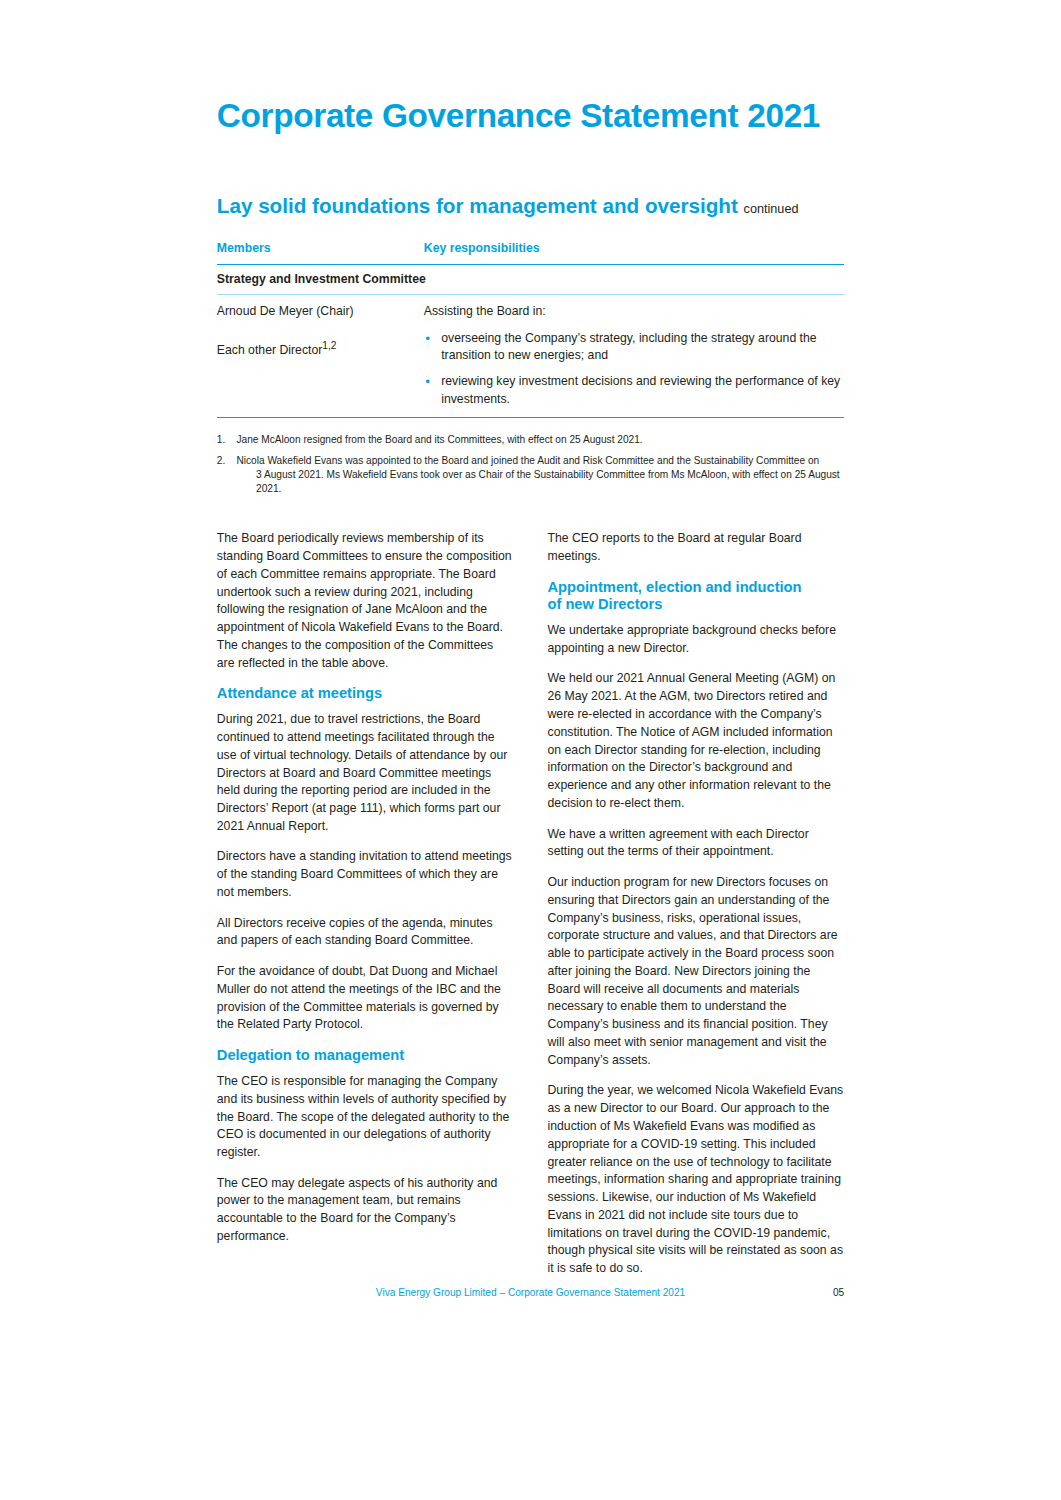Corporate Governance Statement 2021
Lay solid foundations for management and oversight continued
| Members | Key responsibilities |
| --- | --- |
| Strategy and Investment Committee |
| Arnoud De Meyer (Chair) Each other Director 1,2 | Assisting the Board in: overseeing the Company’s strategy, including the strategy around the transition to new energies; and reviewing key investment decisions and reviewing the performance of key investments. |
1. Jane McAloon resigned from the Board and its Committees, with effect on 25 August 2021.
2. Nicola Wakefield Evans was appointed to the Board and joined the Audit and Risk Committee and the Sustainability Committee on 3 August 2021. Ms Wakefield Evans took over as Chair of the Sustainability Committee from Ms McAloon, with effect on 25 August 2021.
The Board periodically reviews membership of its standing Board Committees to ensure the composition of each Committee remains appropriate. The Board undertook such a review during 2021, including following the resignation of Jane McAloon and the appointment of Nicola Wakefield Evans to the Board. The changes to the composition of the Committees are reflected in the table above.
Attendance at meetings
During 2021, due to travel restrictions, the Board continued to attend meetings facilitated through the use of virtual technology. Details of attendance by our Directors at Board and Board Committee meetings held during the reporting period are included in the Directors’ Report (at page 111), which forms part our 2021 Annual Report.
Directors have a standing invitation to attend meetings of the standing Board Committees of which they are not members.
All Directors receive copies of the agenda, minutes and papers of each standing Board Committee.
For the avoidance of doubt, Dat Duong and Michael Muller do not attend the meetings of the IBC and the provision of the Committee materials is governed by the Related Party Protocol.
Delegation to management
The CEO is responsible for managing the Company and its business within levels of authority specified by the Board. The scope of the delegated authority to the CEO is documented in our delegations of authority register.
The CEO may delegate aspects of his authority and power to the management team, but remains accountable to the Board for the Company’s performance.
The CEO reports to the Board at regular Board meetings.
Appointment, election and induction
of new Directors
We undertake appropriate background checks before appointing a new Director.
We held our 2021 Annual General Meeting (AGM) on 26 May 2021. At the AGM, two Directors retired and were re-elected in accordance with the Company’s constitution. The Notice of AGM included information on each Director standing for re-election, including information on the Director’s background and experience and any other information relevant to the decision to re-elect them.
We have a written agreement with each Director setting out the terms of their appointment.
Our induction program for new Directors focuses on ensuring that Directors gain an understanding of the Company’s business, risks, operational issues, corporate structure and values, and that Directors are able to participate actively in the Board process soon after joining the Board. New Directors joining the Board will receive all documents and materials necessary to enable them to understand the Company’s business and its financial position. They will also meet with senior management and visit the Company’s assets.
During the year, we welcomed Nicola Wakefield Evans as a new Director to our Board. Our approach to the induction of Ms Wakefield Evans was modified as appropriate for a COVID-19 setting. This included greater reliance on the use of technology to facilitate meetings, information sharing and appropriate training sessions. Likewise, our induction of Ms Wakefield Evans in 2021 did not include site tours due to limitations on travel during the COVID-19 pandemic, though physical site visits will be reinstated as soon as it is safe to do so.
Viva Energy Group Limited – Corporate Governance Statement 2021
05